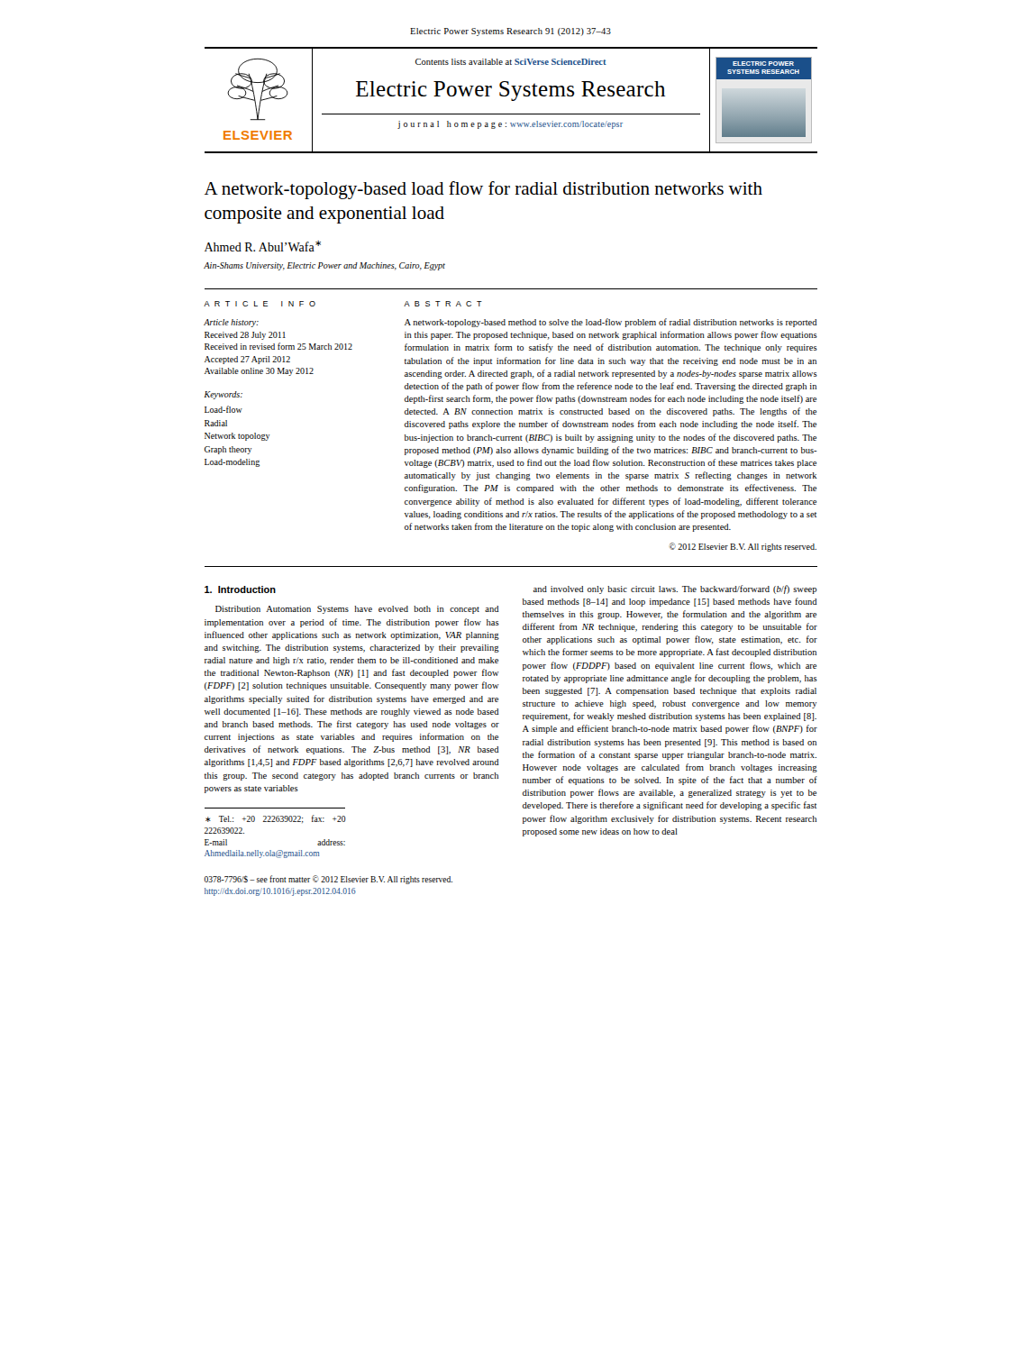Electric Power Systems Research 91 (2012) 37–43
ELSEVIER
Contents lists available at SciVerse ScienceDirect
Electric Power Systems Research
j o u r n a l h o m e p a g e : www.elsevier.com/locate/epsr
ELECTRIC POWER
SYSTEMS RESEARCH
A network-topology-based load flow for radial distribution networks with composite and exponential load
Ahmed R. Abul’Wafa∗
Ain-Shams University, Electric Power and Machines, Cairo, Egypt
A R T I C L E I N F O
Article history:
Received 28 July 2011
Received in revised form 25 March 2012
Accepted 27 April 2012
Available online 30 May 2012
Keywords:
Load-flow
Radial
Network topology
Graph theory
Load-modeling
A B S T R A C T
A network-topology-based method to solve the load-flow problem of radial distribution networks is reported in this paper. The proposed technique, based on network graphical information allows power flow equations formulation in matrix form to satisfy the need of distribution automation. The technique only requires tabulation of the input information for line data in such way that the receiving end node must be in an ascending order. A directed graph, of a radial network represented by a nodes-by-nodes sparse matrix allows detection of the path of power flow from the reference node to the leaf end. Traversing the directed graph in depth-first search form, the power flow paths (downstream nodes for each node including the node itself) are detected. A BN connection matrix is constructed based on the discovered paths. The lengths of the discovered paths explore the number of downstream nodes from each node including the node itself. The bus-injection to branch-current (BIBC) is built by assigning unity to the nodes of the discovered paths. The proposed method (PM) also allows dynamic building of the two matrices: BIBC and branch-current to bus-voltage (BCBV) matrix, used to find out the load flow solution. Reconstruction of these matrices takes place automatically by just changing two elements in the sparse matrix S reflecting changes in network configuration. The PM is compared with the other methods to demonstrate its effectiveness. The convergence ability of method is also evaluated for different types of load-modeling, different tolerance values, loading conditions and r/x ratios. The results of the applications of the proposed methodology to a set of networks taken from the literature on the topic along with conclusion are presented.
© 2012 Elsevier B.V. All rights reserved.
1. Introduction
Distribution Automation Systems have evolved both in concept and implementation over a period of time. The distribution power flow has influenced other applications such as network optimization, VAR planning and switching. The distribution systems, characterized by their prevailing radial nature and high r/x ratio, render them to be ill-conditioned and make the traditional Newton-Raphson (NR) [1] and fast decoupled power flow (FDPF) [2] solution techniques unsuitable. Consequently many power flow algorithms specially suited for distribution systems have emerged and are well documented [1–16]. These methods are roughly viewed as node based and branch based methods. The first category has used node voltages or current injections as state variables and requires information on the derivatives of network equations. The Z-bus method [3], NR based algorithms [1,4,5] and FDPF based algorithms [2,6,7] have revolved around this group. The second category has adopted branch currents or branch powers as state variables
∗ Tel.: +20 222639022; fax: +20 222639022.
E-mail address: Ahmedlaila.nelly.ola@gmail.com
0378-7796/$ – see front matter © 2012 Elsevier B.V. All rights reserved.
http://dx.doi.org/10.1016/j.epsr.2012.04.016
and involved only basic circuit laws. The backward/forward (b/f) sweep based methods [8–14] and loop impedance [15] based methods have found themselves in this group. However, the formulation and the algorithm are different from NR technique, rendering this category to be unsuitable for other applications such as optimal power flow, state estimation, etc. for which the former seems to be more appropriate. A fast decoupled distribution power flow (FDDPF) based on equivalent line current flows, which are rotated by appropriate line admittance angle for decoupling the problem, has been suggested [7]. A compensation based technique that exploits radial structure to achieve high speed, robust convergence and low memory requirement, for weakly meshed distribution systems has been explained [8]. A simple and efficient branch-to-node matrix based power flow (BNPF) for radial distribution systems has been presented [9]. This method is based on the formation of a constant sparse upper triangular branch-to-node matrix. However node voltages are calculated from branch voltages increasing number of equations to be solved. In spite of the fact that a number of distribution power flows are available, a generalized strategy is yet to be developed. There is therefore a significant need for developing a specific fast power flow algorithm exclusively for distribution systems. Recent research proposed some new ideas on how to deal